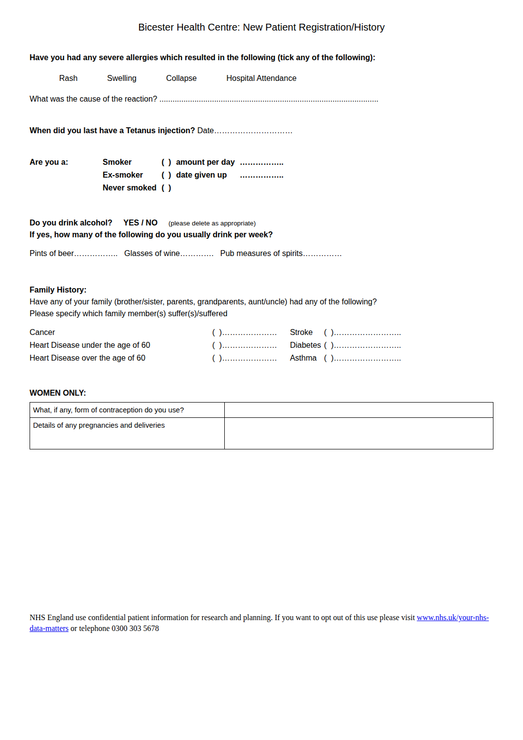Bicester Health Centre: New Patient Registration/History
Have you had any severe allergies which resulted in the following (tick any of the following):
Rash Swelling Collapse Hospital Attendance
What was the cause of the reaction? ....................................................................................................
When did you last have a Tetanus injection? Date…………………………
| Are you a: | Smoker | ( ) | amount per day | …………….. |
| | Ex-smoker | ( ) | date given up | …………….. |
| | Never smoked | ( ) | | |
Do you drink alcohol? YES / NO (please delete as appropriate)
If yes, how many of the following do you usually drink per week?
Pints of beer…………….. Glasses of wine…………. Pub measures of spirits……………
Family History:
Have any of your family (brother/sister, parents, grandparents, aunt/uncle) had any of the following?
Please specify which family member(s) suffer(s)/suffered
| Cancer | ( )………………… | Stroke | ( )…………………….. |
| Heart Disease under the age of 60 | ( )………………… | Diabetes | ( )…………………….. |
| Heart Disease over the age of 60 | ( )………………… | Asthma | ( )…………………….. |
WOMEN ONLY:
| What, if any, form of contraception do you use? | |
| Details of any pregnancies and deliveries | |
NHS England use confidential patient information for research and planning. If you want to opt out of this use please visit www.nhs.uk/your-nhs-data-matters or telephone 0300 303 5678